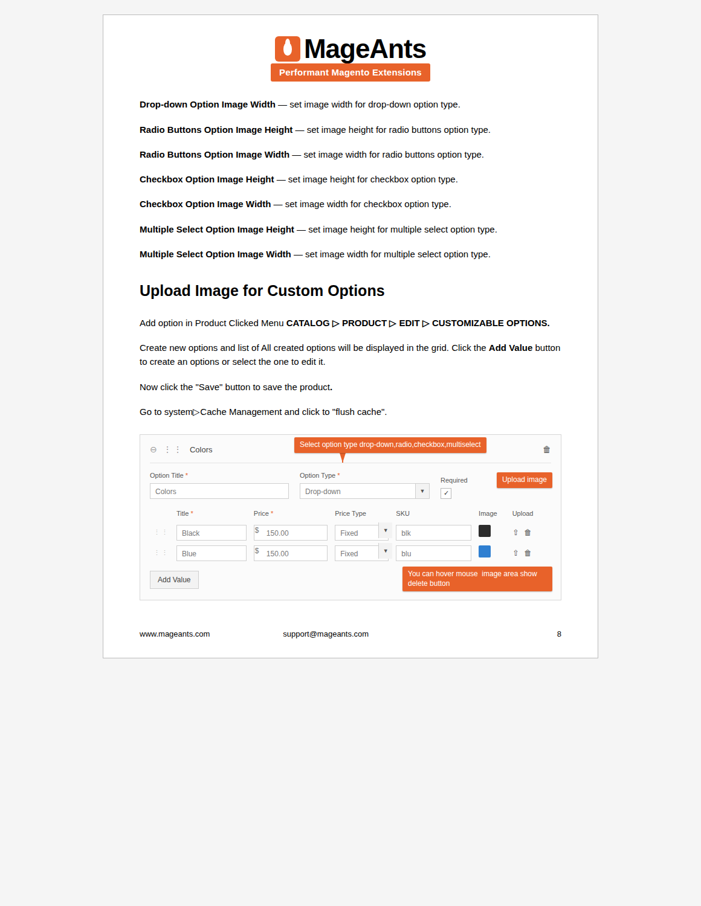MageAnts
Performant Magento Extensions
Drop-down Option Image Width — set image width for drop-down option type.
Radio Buttons Option Image Height — set image height for radio buttons option type.
Radio Buttons Option Image Width — set image width for radio buttons option type.
Checkbox Option Image Height — set image height for checkbox option type.
Checkbox Option Image Width — set image width for checkbox option type.
Multiple Select Option Image Height — set image height for multiple select option type.
Multiple Select Option Image Width — set image width for multiple select option type.
Upload Image for Custom Options
Add option in Product Clicked Menu CATALOG ▷ PRODUCT ▷ EDIT ▷ CUSTOMIZABLE OPTIONS.
Create new options and list of All created options will be displayed in the grid. Click the Add Value button to create an options or select the one to edit it.
Now click the "Save" button to save the product.
Go to system▷Cache Management and click to "flush cache".
Select option type drop-down,radio,checkbox,multiselect
Upload image
You can hover mouse image area show delete button
⊖ ⋮⋮ Colors 🗑
Option Title *
Colors
Option Type *
Drop-down▼
Required
✓
| | Title * | Price * | Price Type | SKU | Image | Upload |
| --- | --- | --- | --- | --- | --- | --- |
| ⋮⋮ | Black | $ 150.00 | Fixed ▼ | blk | | ⇧ 🗑 |
| ⋮⋮ | Blue | $ 150.00 | Fixed ▼ | blu | | ⇧ 🗑 |
Add Value
www.mageants.com
support@mageants.com
8